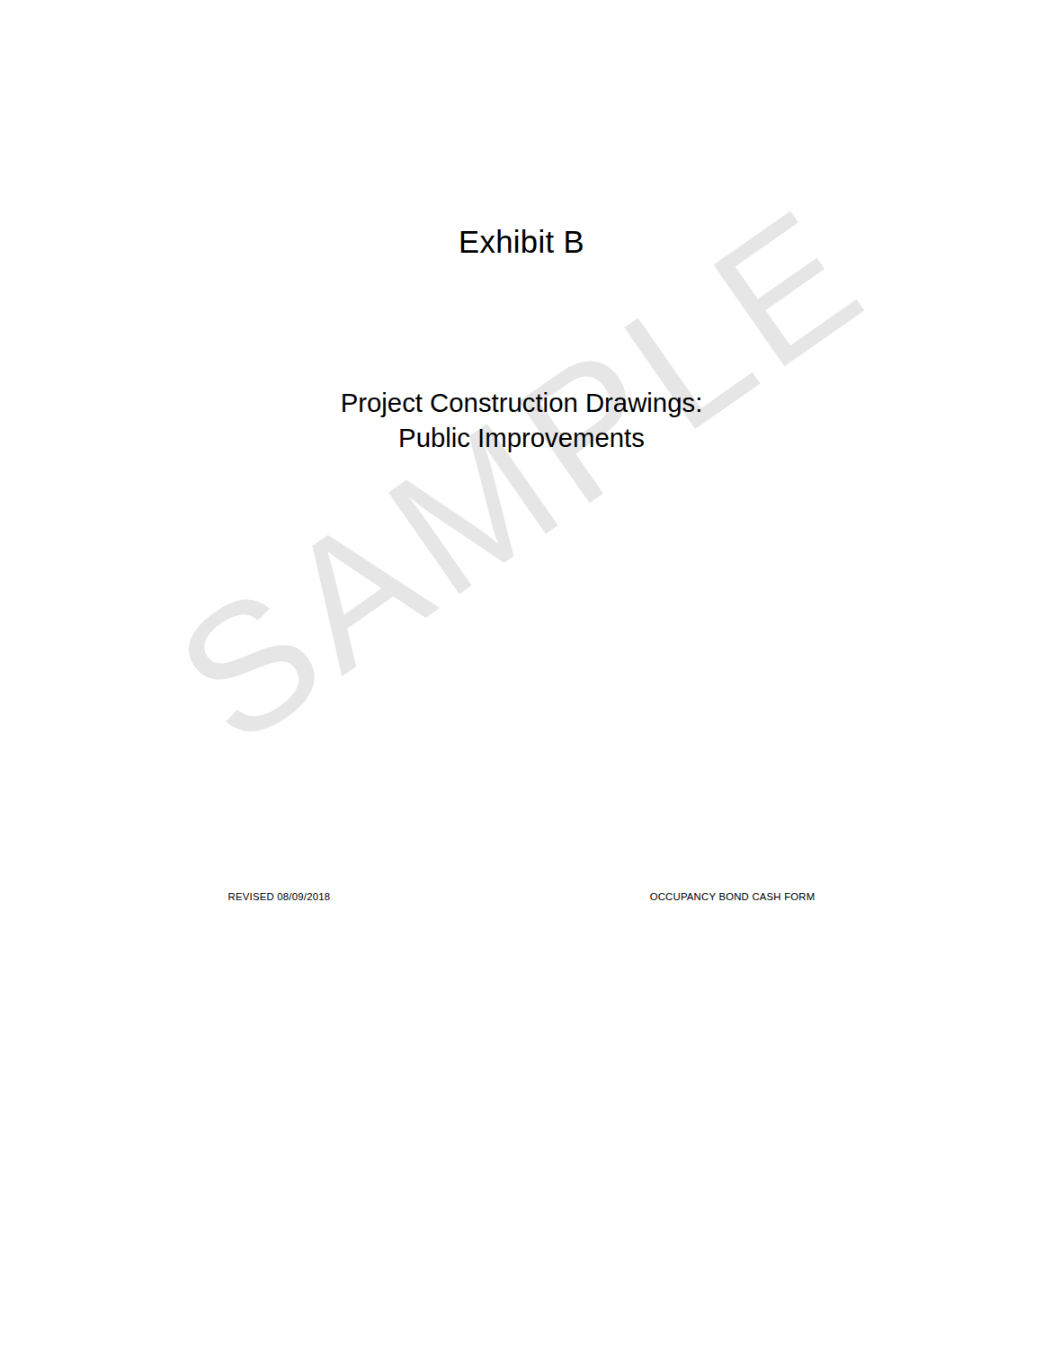SAMPLE
Exhibit B
Project Construction Drawings:
Public Improvements
REVISED 08/09/2018 OCCUPANCY BOND CASH FORM